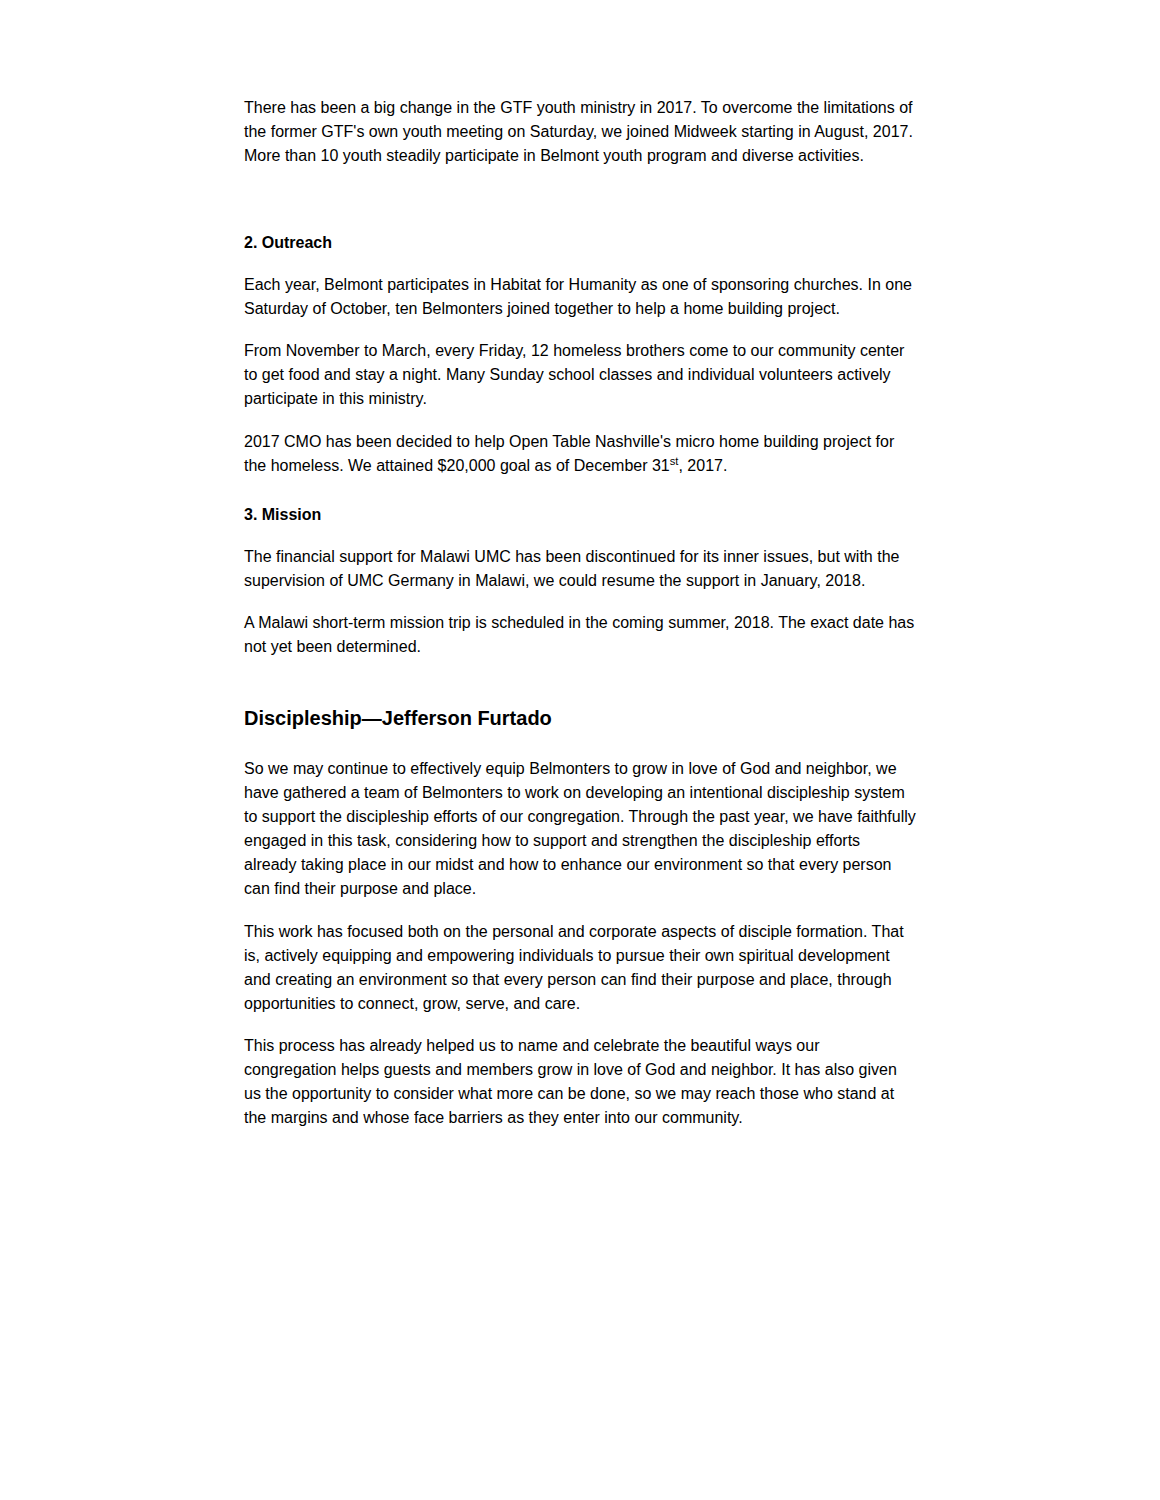There has been a big change in the GTF youth ministry in 2017. To overcome the limitations of the former GTF's own youth meeting on Saturday, we joined Midweek starting in August, 2017. More than 10 youth steadily participate in Belmont youth program and diverse activities.
2. Outreach
Each year, Belmont participates in Habitat for Humanity as one of sponsoring churches. In one Saturday of October, ten Belmonters joined together to help a home building project.
From November to March, every Friday, 12 homeless brothers come to our community center to get food and stay a night. Many Sunday school classes and individual volunteers actively participate in this ministry.
2017 CMO has been decided to help Open Table Nashville's micro home building project for the homeless. We attained $20,000 goal as of December 31st, 2017.
3. Mission
The financial support for Malawi UMC has been discontinued for its inner issues, but with the supervision of UMC Germany in Malawi, we could resume the support in January, 2018.
A Malawi short-term mission trip is scheduled in the coming summer, 2018. The exact date has not yet been determined.
Discipleship—Jefferson Furtado
So we may continue to effectively equip Belmonters to grow in love of God and neighbor, we have gathered a team of Belmonters to work on developing an intentional discipleship system to support the discipleship efforts of our congregation. Through the past year, we have faithfully engaged in this task, considering how to support and strengthen the discipleship efforts already taking place in our midst and how to enhance our environment so that every person can find their purpose and place.
This work has focused both on the personal and corporate aspects of disciple formation. That is, actively equipping and empowering individuals to pursue their own spiritual development and creating an environment so that every person can find their purpose and place, through opportunities to connect, grow, serve, and care.
This process has already helped us to name and celebrate the beautiful ways our congregation helps guests and members grow in love of God and neighbor. It has also given us the opportunity to consider what more can be done, so we may reach those who stand at the margins and whose face barriers as they enter into our community.